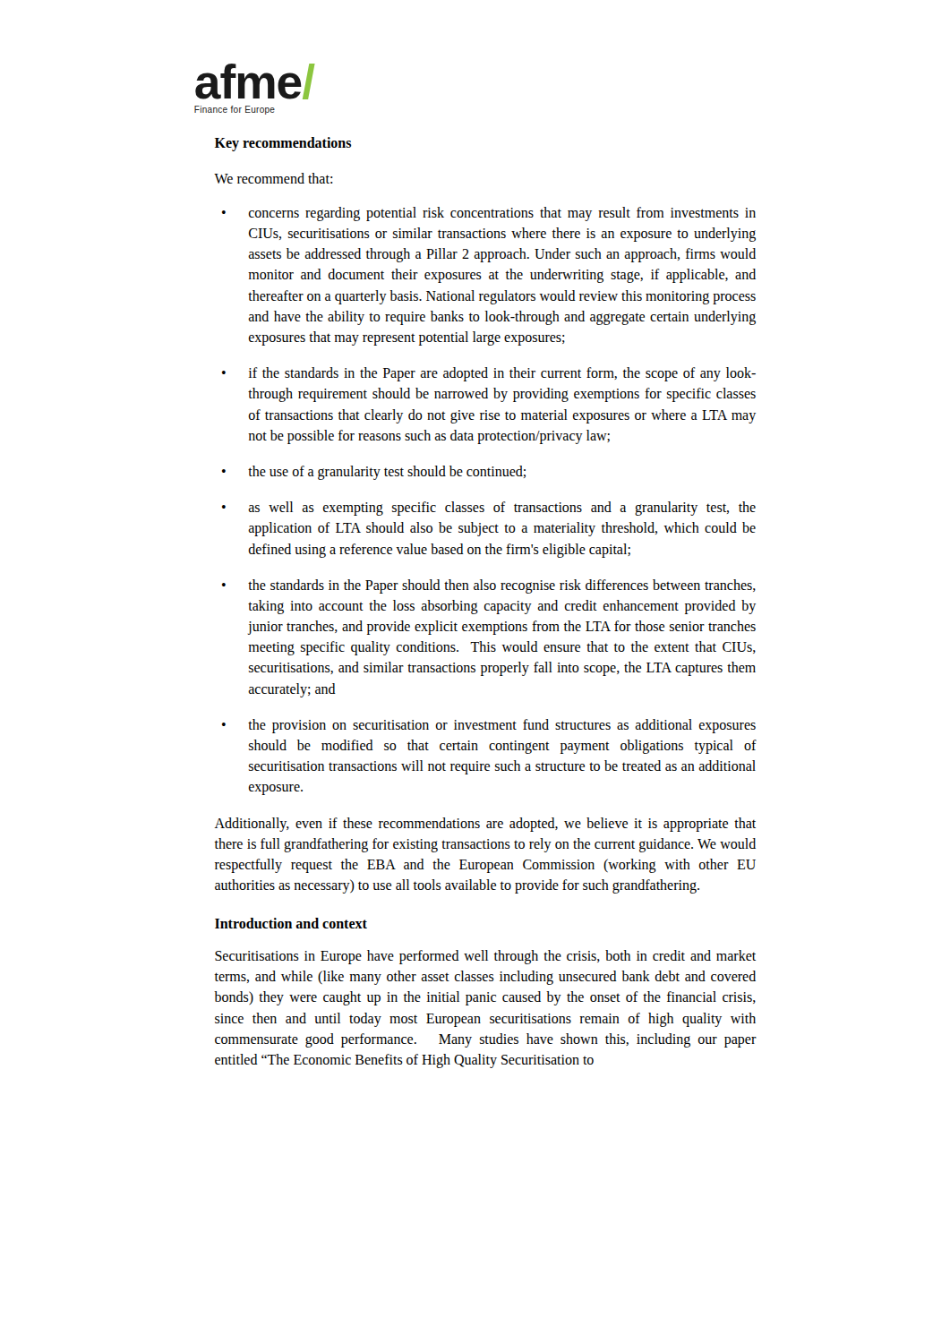afme/
Finance for Europe
Key recommendations
We recommend that:
concerns regarding potential risk concentrations that may result from investments in CIUs, securitisations or similar transactions where there is an exposure to underlying assets be addressed through a Pillar 2 approach. Under such an approach, firms would monitor and document their exposures at the underwriting stage, if applicable, and thereafter on a quarterly basis. National regulators would review this monitoring process and have the ability to require banks to look-through and aggregate certain underlying exposures that may represent potential large exposures;
if the standards in the Paper are adopted in their current form, the scope of any look-through requirement should be narrowed by providing exemptions for specific classes of transactions that clearly do not give rise to material exposures or where a LTA may not be possible for reasons such as data protection/privacy law;
the use of a granularity test should be continued;
as well as exempting specific classes of transactions and a granularity test, the application of LTA should also be subject to a materiality threshold, which could be defined using a reference value based on the firm's eligible capital;
the standards in the Paper should then also recognise risk differences between tranches, taking into account the loss absorbing capacity and credit enhancement provided by junior tranches, and provide explicit exemptions from the LTA for those senior tranches meeting specific quality conditions. This would ensure that to the extent that CIUs, securitisations, and similar transactions properly fall into scope, the LTA captures them accurately; and
the provision on securitisation or investment fund structures as additional exposures should be modified so that certain contingent payment obligations typical of securitisation transactions will not require such a structure to be treated as an additional exposure.
Additionally, even if these recommendations are adopted, we believe it is appropriate that there is full grandfathering for existing transactions to rely on the current guidance. We would respectfully request the EBA and the European Commission (working with other EU authorities as necessary) to use all tools available to provide for such grandfathering.
Introduction and context
Securitisations in Europe have performed well through the crisis, both in credit and market terms, and while (like many other asset classes including unsecured bank debt and covered bonds) they were caught up in the initial panic caused by the onset of the financial crisis, since then and until today most European securitisations remain of high quality with commensurate good performance. Many studies have shown this, including our paper entitled “The Economic Benefits of High Quality Securitisation to